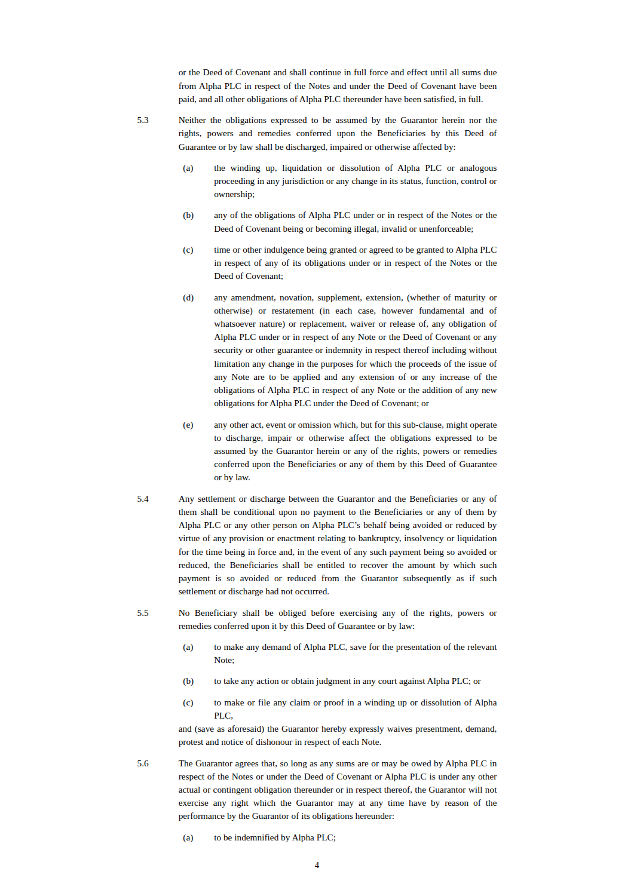or the Deed of Covenant and shall continue in full force and effect until all sums due from Alpha PLC in respect of the Notes and under the Deed of Covenant have been paid, and all other obligations of Alpha PLC thereunder have been satisfied, in full.
5.3
Neither the obligations expressed to be assumed by the Guarantor herein nor the rights, powers and remedies conferred upon the Beneficiaries by this Deed of Guarantee or by law shall be discharged, impaired or otherwise affected by:
(a)
the winding up, liquidation or dissolution of Alpha PLC or analogous proceeding in any jurisdiction or any change in its status, function, control or ownership;
(b)
any of the obligations of Alpha PLC under or in respect of the Notes or the Deed of Covenant being or becoming illegal, invalid or unenforceable;
(c)
time or other indulgence being granted or agreed to be granted to Alpha PLC in respect of any of its obligations under or in respect of the Notes or the Deed of Covenant;
(d)
any amendment, novation, supplement, extension, (whether of maturity or otherwise) or restatement (in each case, however fundamental and of whatsoever nature) or replacement, waiver or release of, any obligation of Alpha PLC under or in respect of any Note or the Deed of Covenant or any security or other guarantee or indemnity in respect thereof including without limitation any change in the purposes for which the proceeds of the issue of any Note are to be applied and any extension of or any increase of the obligations of Alpha PLC in respect of any Note or the addition of any new obligations for Alpha PLC under the Deed of Covenant; or
(e)
any other act, event or omission which, but for this sub-clause, might operate to discharge, impair or otherwise affect the obligations expressed to be assumed by the Guarantor herein or any of the rights, powers or remedies conferred upon the Beneficiaries or any of them by this Deed of Guarantee or by law.
5.4
Any settlement or discharge between the Guarantor and the Beneficiaries or any of them shall be conditional upon no payment to the Beneficiaries or any of them by Alpha PLC or any other person on Alpha PLC’s behalf being avoided or reduced by virtue of any provision or enactment relating to bankruptcy, insolvency or liquidation for the time being in force and, in the event of any such payment being so avoided or reduced, the Beneficiaries shall be entitled to recover the amount by which such payment is so avoided or reduced from the Guarantor subsequently as if such settlement or discharge had not occurred.
5.5
No Beneficiary shall be obliged before exercising any of the rights, powers or remedies conferred upon it by this Deed of Guarantee or by law:
(a)
to make any demand of Alpha PLC, save for the presentation of the relevant Note;
(b)
to take any action or obtain judgment in any court against Alpha PLC; or
(c)
to make or file any claim or proof in a winding up or dissolution of Alpha PLC,
and (save as aforesaid) the Guarantor hereby expressly waives presentment, demand, protest and notice of dishonour in respect of each Note.
5.6
The Guarantor agrees that, so long as any sums are or may be owed by Alpha PLC in respect of the Notes or under the Deed of Covenant or Alpha PLC is under any other actual or contingent obligation thereunder or in respect thereof, the Guarantor will not exercise any right which the Guarantor may at any time have by reason of the performance by the Guarantor of its obligations hereunder:
(a)
to be indemnified by Alpha PLC;
4